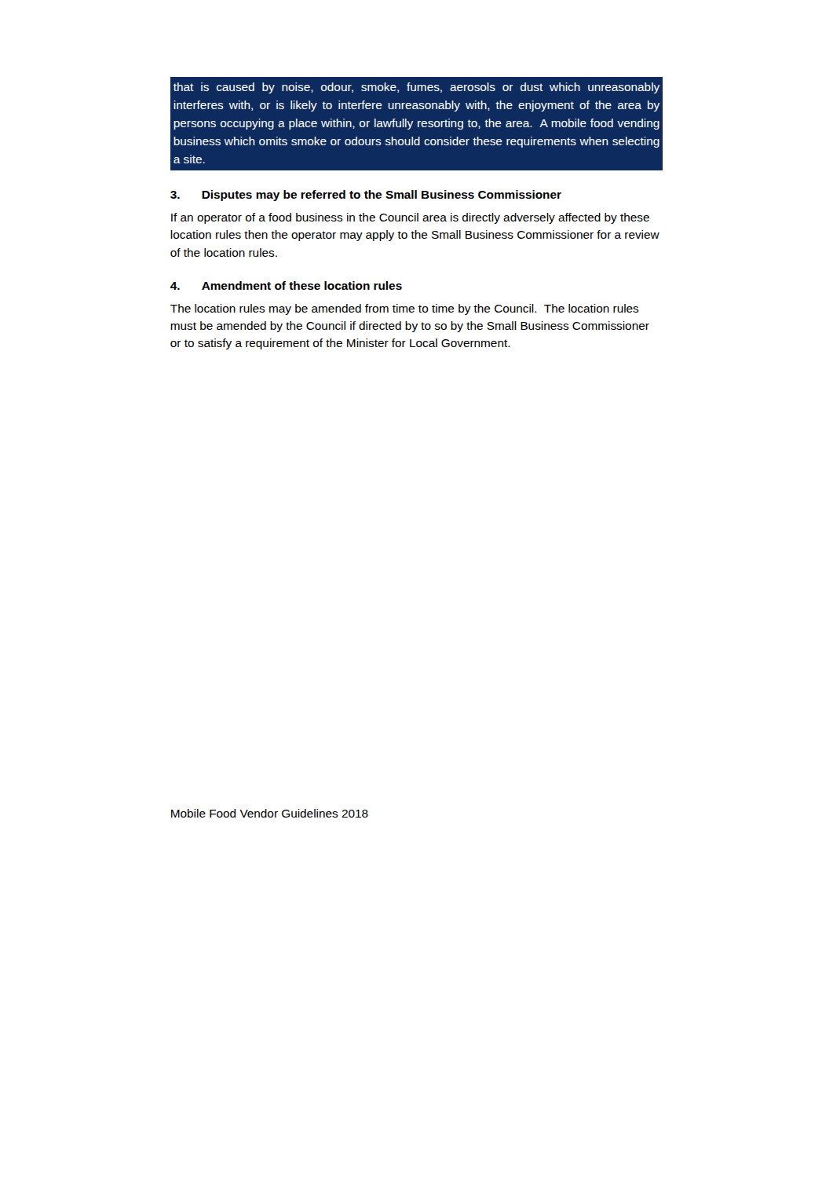that is caused by noise, odour, smoke, fumes, aerosols or dust which unreasonably interferes with, or is likely to interfere unreasonably with, the enjoyment of the area by persons occupying a place within, or lawfully resorting to, the area. A mobile food vending business which omits smoke or odours should consider these requirements when selecting a site.
3. Disputes may be referred to the Small Business Commissioner
If an operator of a food business in the Council area is directly adversely affected by these location rules then the operator may apply to the Small Business Commissioner for a review of the location rules.
4. Amendment of these location rules
The location rules may be amended from time to time by the Council. The location rules must be amended by the Council if directed by to so by the Small Business Commissioner or to satisfy a requirement of the Minister for Local Government.
Mobile Food Vendor Guidelines 2018